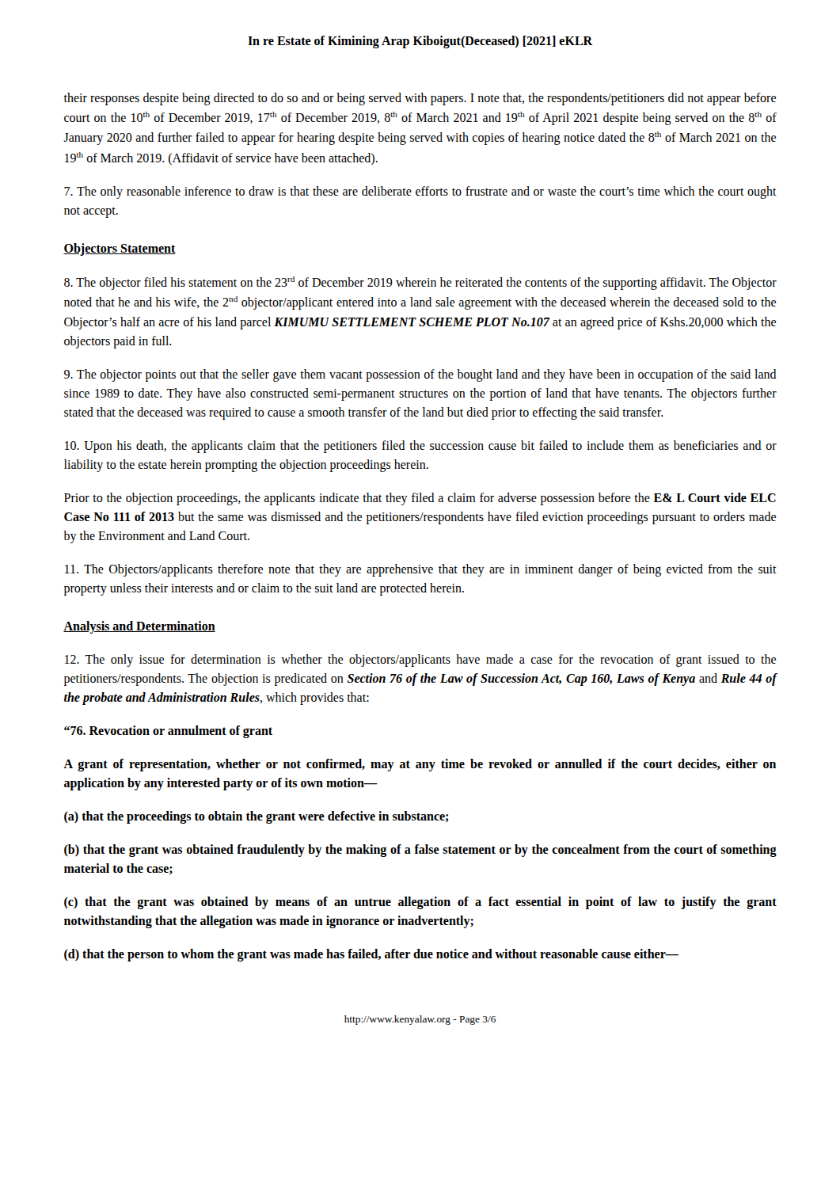In re Estate of Kimining Arap Kiboigut(Deceased) [2021] eKLR
their responses despite being directed to do so and or being served with papers. I note that, the respondents/petitioners did not appear before court on the 10th of December 2019, 17th of December 2019, 8th of March 2021 and 19th of April 2021 despite being served on the 8th of January 2020 and further failed to appear for hearing despite being served with copies of hearing notice dated the 8th of March 2021 on the 19th of March 2019. (Affidavit of service have been attached).
7. The only reasonable inference to draw is that these are deliberate efforts to frustrate and or waste the court’s time which the court ought not accept.
Objectors Statement
8. The objector filed his statement on the 23rd of December 2019 wherein he reiterated the contents of the supporting affidavit. The Objector noted that he and his wife, the 2nd objector/applicant entered into a land sale agreement with the deceased wherein the deceased sold to the Objector’s half an acre of his land parcel KIMUMU SETTLEMENT SCHEME PLOT No.107 at an agreed price of Kshs.20,000 which the objectors paid in full.
9. The objector points out that the seller gave them vacant possession of the bought land and they have been in occupation of the said land since 1989 to date. They have also constructed semi-permanent structures on the portion of land that have tenants. The objectors further stated that the deceased was required to cause a smooth transfer of the land but died prior to effecting the said transfer.
10. Upon his death, the applicants claim that the petitioners filed the succession cause bit failed to include them as beneficiaries and or liability to the estate herein prompting the objection proceedings herein.
Prior to the objection proceedings, the applicants indicate that they filed a claim for adverse possession before the E& L Court vide ELC Case No 111 of 2013 but the same was dismissed and the petitioners/respondents have filed eviction proceedings pursuant to orders made by the Environment and Land Court.
11. The Objectors/applicants therefore note that they are apprehensive that they are in imminent danger of being evicted from the suit property unless their interests and or claim to the suit land are protected herein.
Analysis and Determination
12. The only issue for determination is whether the objectors/applicants have made a case for the revocation of grant issued to the petitioners/respondents. The objection is predicated on Section 76 of the Law of Succession Act, Cap 160, Laws of Kenya and Rule 44 of the probate and Administration Rules, which provides that:
“76. Revocation or annulment of grant
A grant of representation, whether or not confirmed, may at any time be revoked or annulled if the court decides, either on application by any interested party or of its own motion—
(a) that the proceedings to obtain the grant were defective in substance;
(b) that the grant was obtained fraudulently by the making of a false statement or by the concealment from the court of something material to the case;
(c) that the grant was obtained by means of an untrue allegation of a fact essential in point of law to justify the grant notwithstanding that the allegation was made in ignorance or inadvertently;
(d) that the person to whom the grant was made has failed, after due notice and without reasonable cause either—
http://www.kenyalaw.org - Page 3/6